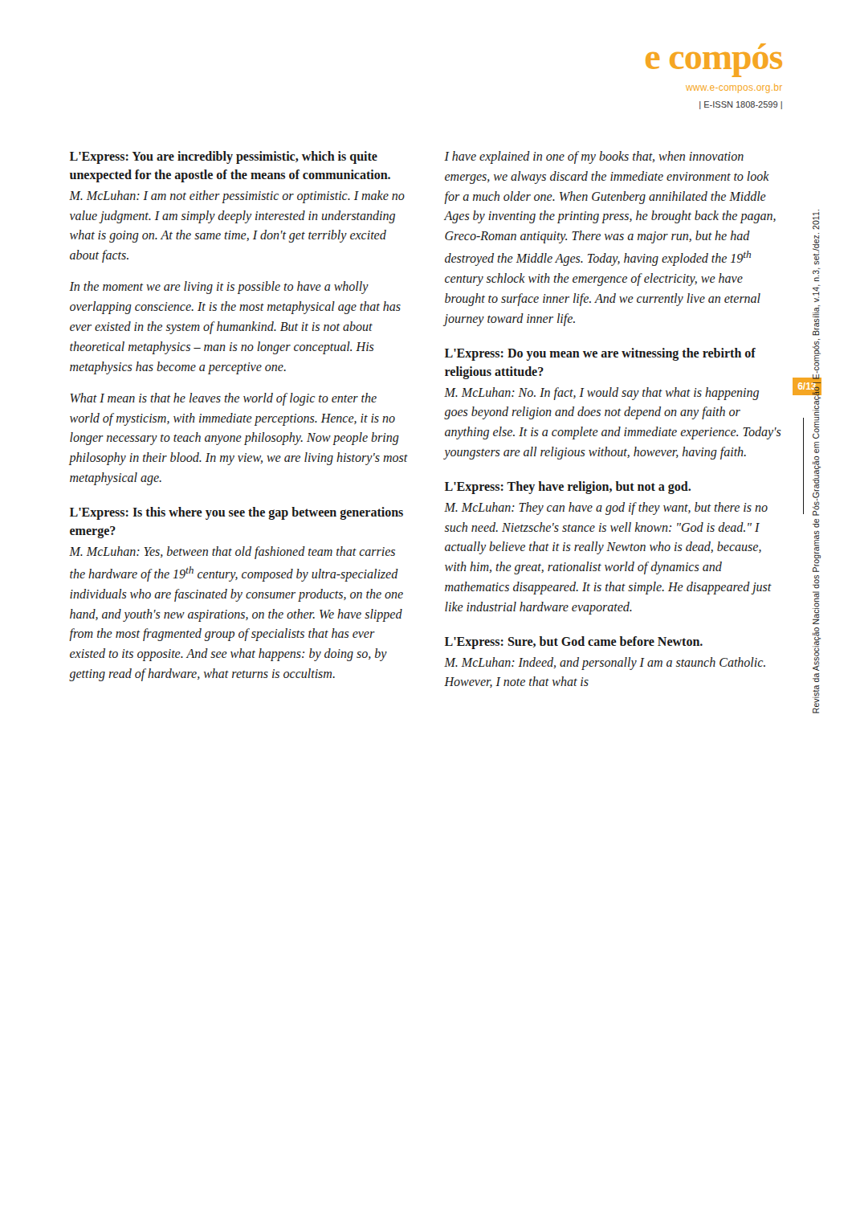e compós
www.e-compos.org.br | E-ISSN 1808-2599 |
6/13
Revista da Associação Nacional dos Programas de Pós-Graduação em Comunicação | E-compós, Brasília, v.14, n.3, set./dez. 2011.
L'Express: You are incredibly pessimistic, which is quite unexpected for the apostle of the means of communication.
M. McLuhan: I am not either pessimistic or optimistic. I make no value judgment. I am simply deeply interested in understanding what is going on. At the same time, I don't get terribly excited about facts.
In the moment we are living it is possible to have a wholly overlapping conscience. It is the most metaphysical age that has ever existed in the system of humankind. But it is not about theoretical metaphysics – man is no longer conceptual. His metaphysics has become a perceptive one.
What I mean is that he leaves the world of logic to enter the world of mysticism, with immediate perceptions. Hence, it is no longer necessary to teach anyone philosophy. Now people bring philosophy in their blood. In my view, we are living history's most metaphysical age.
L'Express: Is this where you see the gap between generations emerge?
M. McLuhan: Yes, between that old fashioned team that carries the hardware of the 19th century, composed by ultra-specialized individuals who are fascinated by consumer products, on the one hand, and youth's new aspirations, on the other. We have slipped from the most fragmented group of specialists that has ever existed to its opposite. And see what happens: by doing so, by getting read of hardware, what returns is occultism.
I have explained in one of my books that, when innovation emerges, we always discard the immediate environment to look for a much older one. When Gutenberg annihilated the Middle Ages by inventing the printing press, he brought back the pagan, Greco-Roman antiquity. There was a major run, but he had destroyed the Middle Ages. Today, having exploded the 19th century schlock with the emergence of electricity, we have brought to surface inner life. And we currently live an eternal journey toward inner life.
L'Express: Do you mean we are witnessing the rebirth of religious attitude?
M. McLuhan: No. In fact, I would say that what is happening goes beyond religion and does not depend on any faith or anything else. It is a complete and immediate experience. Today's youngsters are all religious without, however, having faith.
L'Express: They have religion, but not a god.
M. McLuhan: They can have a god if they want, but there is no such need. Nietzsche's stance is well known: "God is dead." I actually believe that it is really Newton who is dead, because, with him, the great, rationalist world of dynamics and mathematics disappeared. It is that simple. He disappeared just like industrial hardware evaporated.
L'Express: Sure, but God came before Newton.
M. McLuhan: Indeed, and personally I am a staunch Catholic. However, I note that what is